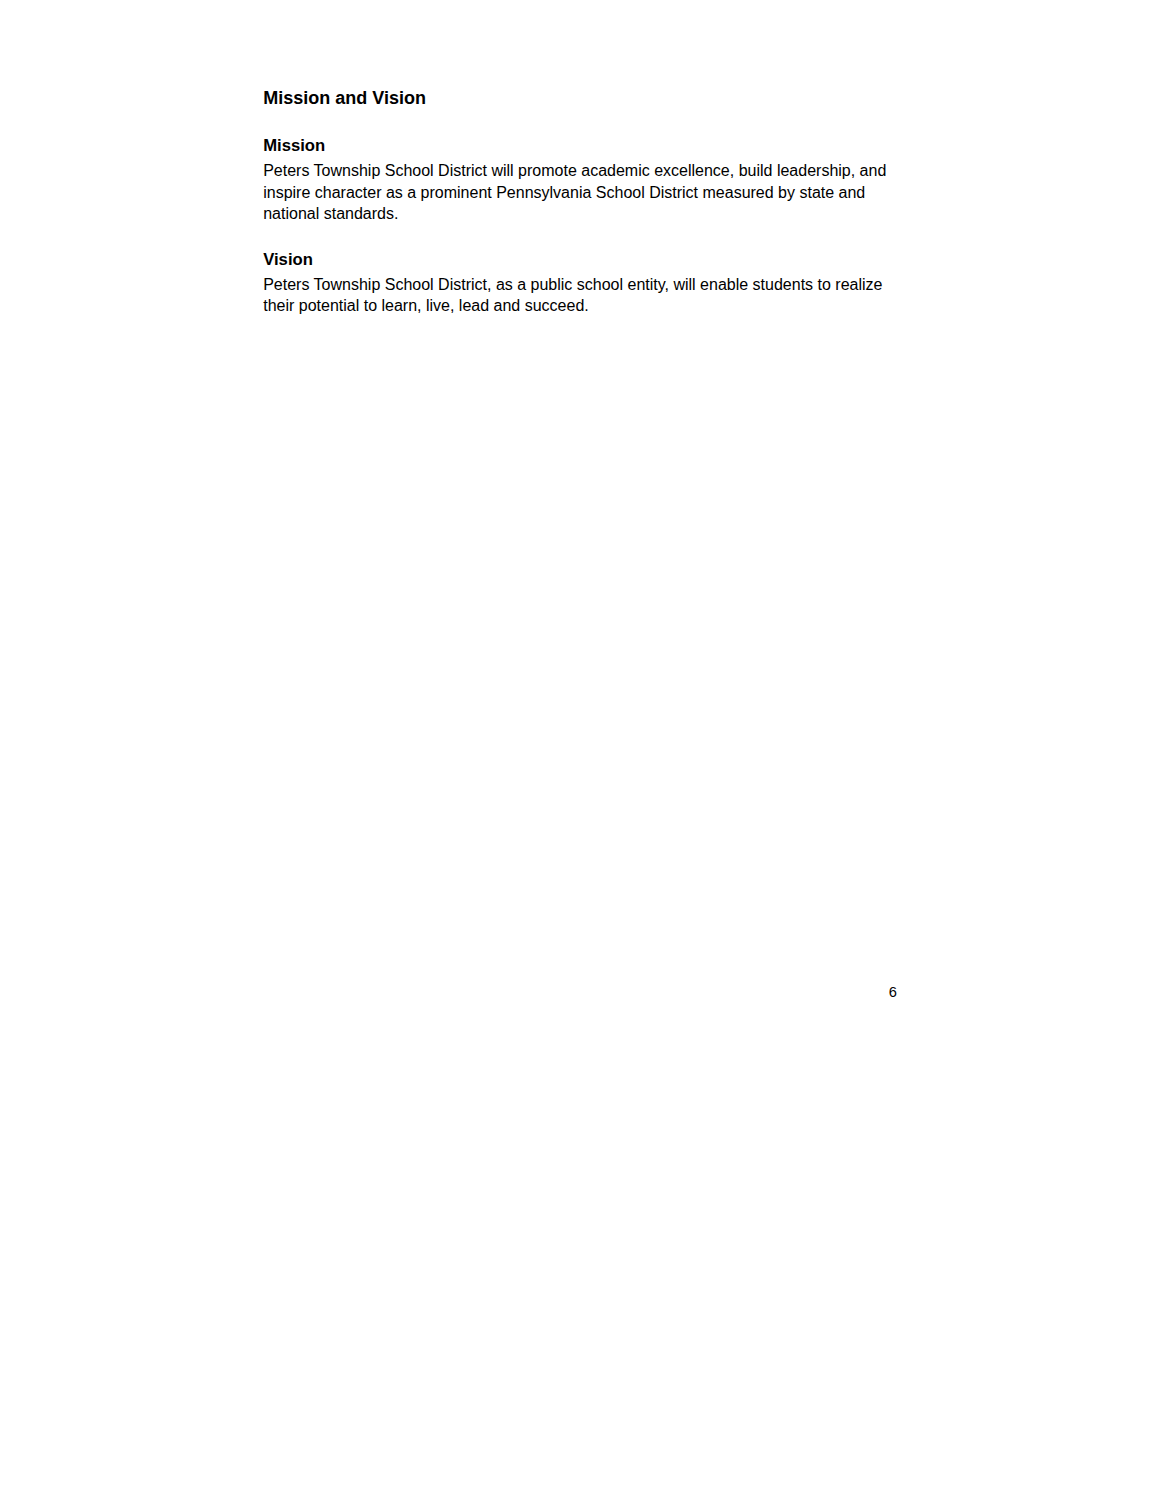Mission and Vision
Mission
Peters Township School District will promote academic excellence, build leadership, and inspire character as a prominent Pennsylvania School District measured by state and national standards.
Vision
Peters Township School District, as a public school entity, will enable students to realize their potential to learn, live, lead and succeed.
6